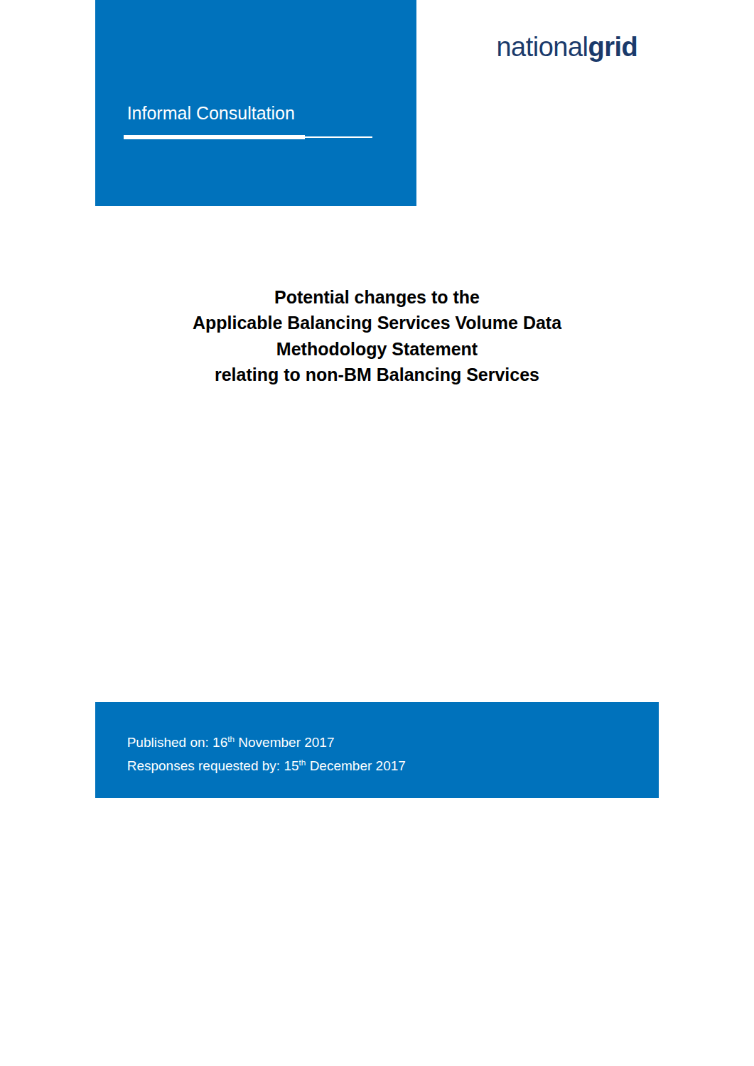national grid
Informal Consultation
Potential changes to the
Applicable Balancing Services Volume Data Methodology Statement
relating to non-BM Balancing Services
Published on: 16th November 2017
Responses requested by: 15th December 2017